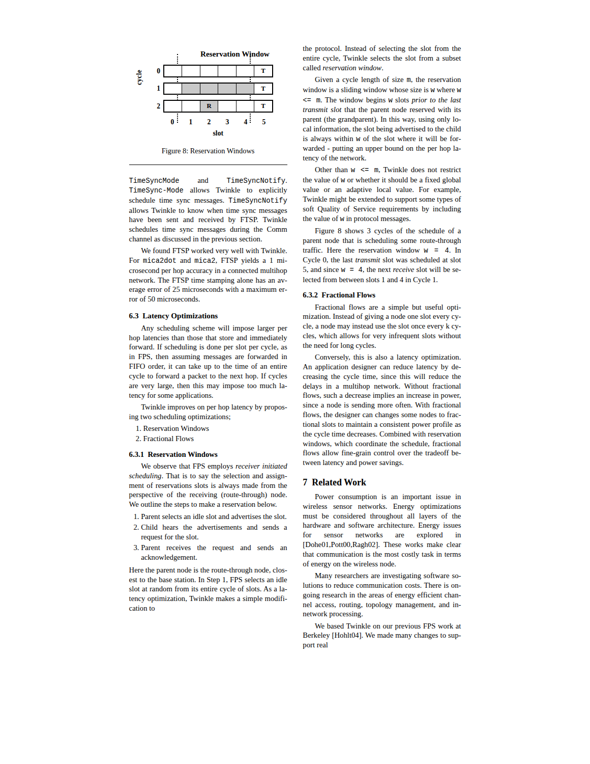Reservation Window
cycle
0
T
1
T
2
R
T
012345
slot
Figure 8: Reservation Windows
TimeSyncMode and TimeSyncNotify. TimeSync-Mode allows Twinkle to explicitly schedule time sync messages. TimeSyncNotify allows Twinkle to know when time sync messages have been sent and received by FTSP. Twinkle schedules time sync messages during the Comm channel as discussed in the previous section.
We found FTSP worked very well with Twinkle. For mica2dot and mica2, FTSP yields a 1 microsecond per hop accuracy in a connected multihop network. The FTSP time stamping alone has an average error of 25 microseconds with a maximum error of 50 microseconds.
6.3 Latency Optimizations
Any scheduling scheme will impose larger per hop latencies than those that store and immediately forward. If scheduling is done per slot per cycle, as in FPS, then assuming messages are forwarded in FIFO order, it can take up to the time of an entire cycle to forward a packet to the next hop. If cycles are very large, then this may impose too much latency for some applications.
Twinkle improves on per hop latency by proposing two scheduling optimizations;
Reservation Windows
Fractional Flows
6.3.1 Reservation Windows
We observe that FPS employs receiver initiated scheduling. That is to say the selection and assignment of reservations slots is always made from the perspective of the receiving (route-through) node. We outline the steps to make a reservation below.
Parent selects an idle slot and advertises the slot.
Child hears the advertisements and sends a request for the slot.
Parent receives the request and sends an acknowledgement.
Here the parent node is the route-through node, closest to the base station. In Step 1, FPS selects an idle slot at random from its entire cycle of slots. As a latency optimization, Twinkle makes a simple modification to
the protocol. Instead of selecting the slot from the entire cycle, Twinkle selects the slot from a subset called reservation window.
Given a cycle length of size m, the reservation window is a sliding window whose size is w where w <= m. The window begins w slots prior to the last transmit slot that the parent node reserved with its parent (the grandparent). In this way, using only local information, the slot being advertised to the child is always within w of the slot where it will be forwarded - putting an upper bound on the per hop latency of the network.
Other than w <= m, Twinkle does not restrict the value of w or whether it should be a fixed global value or an adaptive local value. For example, Twinkle might be extended to support some types of soft Quality of Service requirements by including the value of w in protocol messages.
Figure 8 shows 3 cycles of the schedule of a parent node that is scheduling some route-through traffic. Here the reservation window w = 4. In Cycle 0, the last transmit slot was scheduled at slot 5, and since w = 4, the next receive slot will be selected from between slots 1 and 4 in Cycle 1.
6.3.2 Fractional Flows
Fractional flows are a simple but useful optimization. Instead of giving a node one slot every cycle, a node may instead use the slot once every k cycles, which allows for very infrequent slots without the need for long cycles.
Conversely, this is also a latency optimization. An application designer can reduce latency by decreasing the cycle time, since this will reduce the delays in a multihop network. Without fractional flows, such a decrease implies an increase in power, since a node is sending more often. With fractional flows, the designer can changes some nodes to fractional slots to maintain a consistent power profile as the cycle time decreases. Combined with reservation windows, which coordinate the schedule, fractional flows allow fine-grain control over the tradeoff between latency and power savings.
7 Related Work
Power consumption is an important issue in wireless sensor networks. Energy optimizations must be considered throughout all layers of the hardware and software architecture. Energy issues for sensor networks are explored in [Dohe01,Pott00,Ragh02]. These works make clear that communication is the most costly task in terms of energy on the wireless node.
Many researchers are investigating software solutions to reduce communication costs. There is ongoing research in the areas of energy efficient channel access, routing, topology management, and in-network processing.
We based Twinkle on our previous FPS work at Berkeley [Hohlt04]. We made many changes to support real